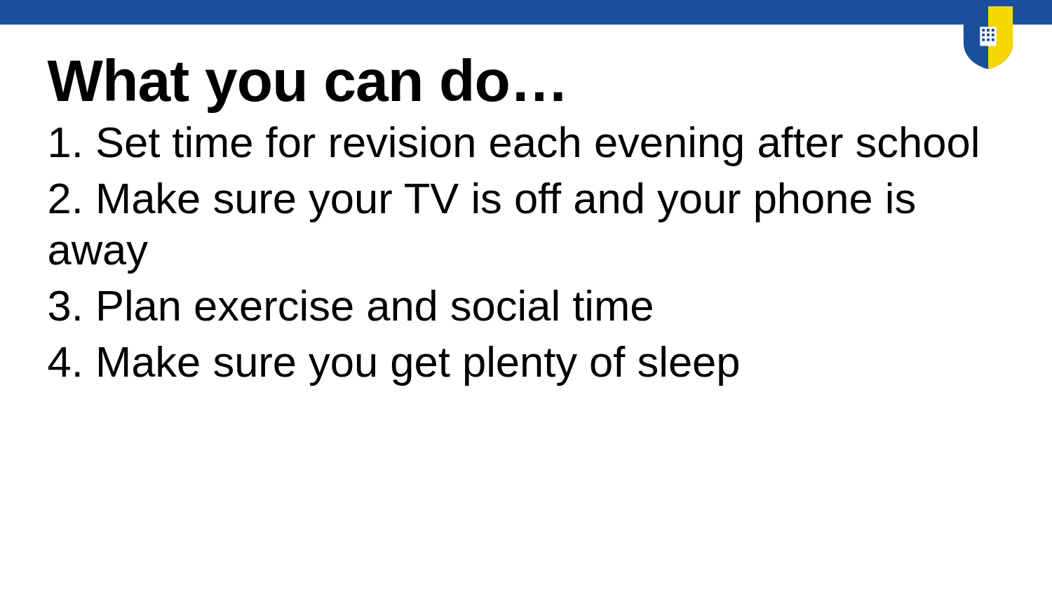What you can do…
Set time for revision each evening after school
Make sure your TV is off and your phone is away
Plan exercise and social time
Make sure you get plenty of sleep